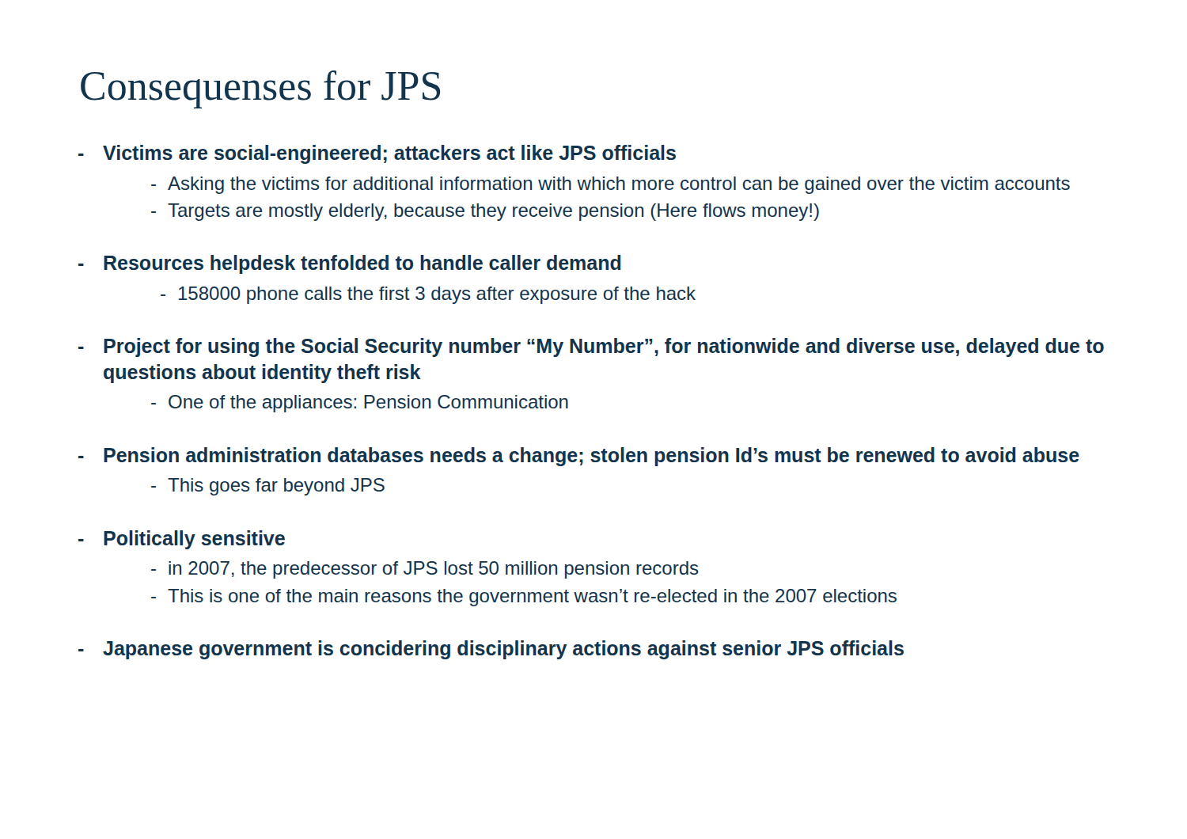Consequenses for JPS
Victims are social-engineered; attackers act like JPS officials
Asking the victims for additional information with which more control can be gained over the victim accounts
Targets are mostly elderly, because they receive pension (Here flows money!)
Resources helpdesk tenfolded to handle caller demand
158000 phone calls the first 3 days after exposure of the hack
Project for using the Social Security number “My Number”, for nationwide and diverse use, delayed due to questions about identity theft risk
One of the appliances: Pension Communication
Pension administration databases needs a change; stolen pension Id’s must be renewed to avoid abuse
This goes far beyond JPS
Politically sensitive
in 2007, the predecessor of JPS lost 50 million pension records
This is one of the main reasons the government wasn’t re-elected in the 2007 elections
Japanese government is concidering disciplinary actions against senior JPS officials